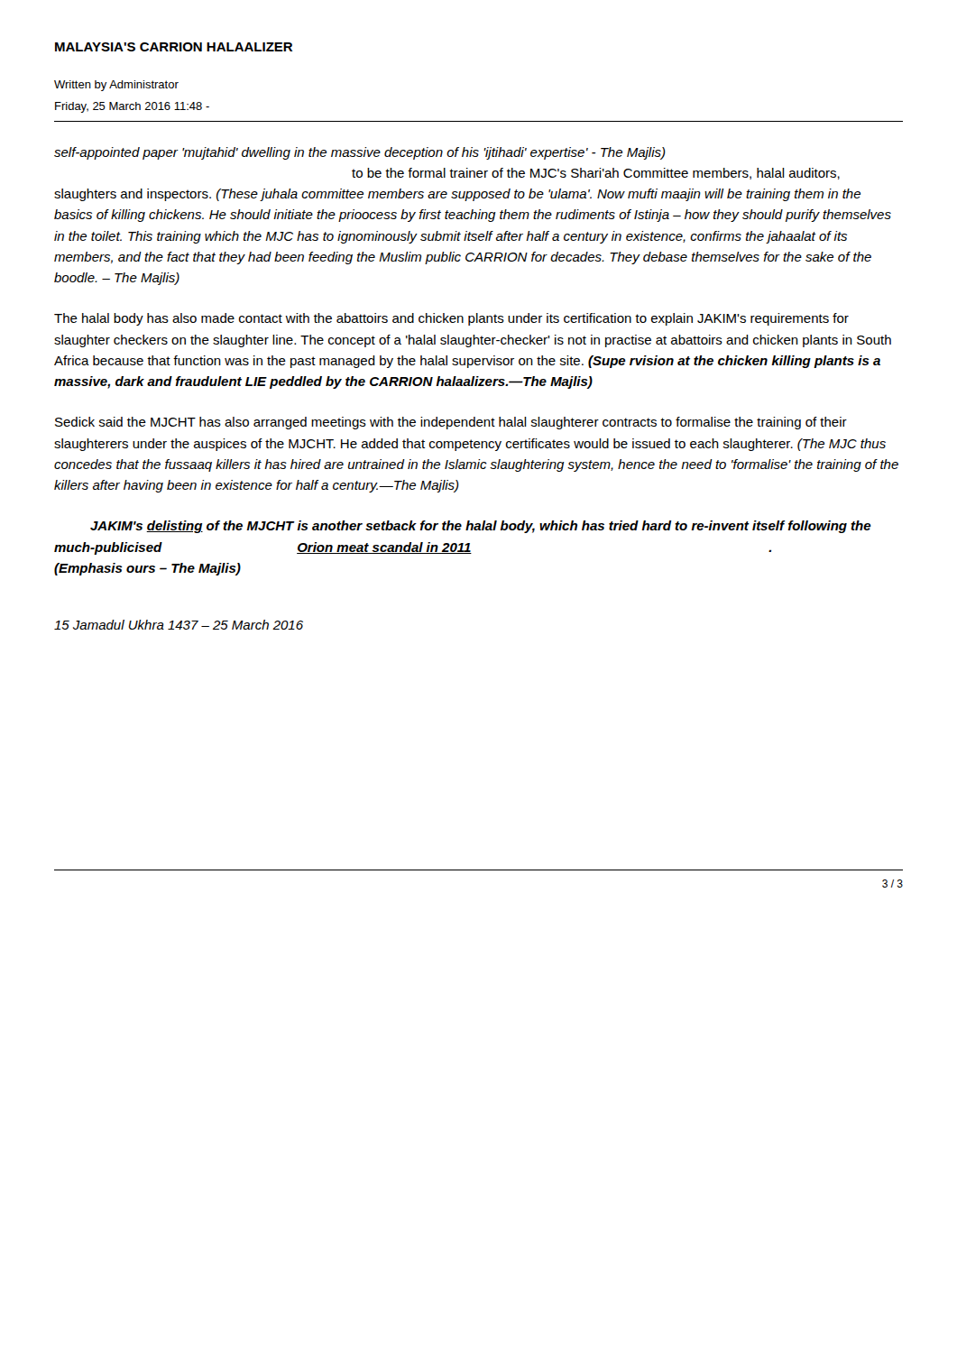MALAYSIA'S CARRION HALAALIZER
Written by Administrator
Friday, 25 March 2016 11:48 -
self-appointed paper 'mujtahid' dwelling in the massive deception of his 'ijtihadi' expertise' - The Majlis) to be the formal trainer of the MJC's Shari'ah Committee members, halal auditors, slaughters and inspectors. (These juhala committee members are supposed to be 'ulama'. Now mufti maajin will be training them in the basics of killing chickens. He should initiate the prioocess by first teaching them the rudiments of Istinja – how they should purify themselves in the toilet. This training which the MJC has to ignominously submit itself after half a century in existence, confirms the jahaalat of its members, and the fact that they had been feeding the Muslim public CARRION for decades. They debase themselves for the sake of the boodle. – The Majlis)
The halal body has also made contact with the abattoirs and chicken plants under its certification to explain JAKIM's requirements for slaughter checkers on the slaughter line. The concept of a 'halal slaughter-checker' is not in practise at abattoirs and chicken plants in South Africa because that function was in the past managed by the halal supervisor on the site. (Supe rvision at the chicken killing plants is a massive, dark and fraudulent LIE peddled by the CARRION halaalizers.—The Majlis)
Sedick said the MJCHT has also arranged meetings with the independent halal slaughterer contracts to formalise the training of their slaughterers under the auspices of the MJCHT. He added that competency certificates would be issued to each slaughterer. (The MJC thus concedes that the fussaaq killers it has hired are untrained in the Islamic slaughtering system, hence the need to 'formalise' the training of the killers after having been in existence for half a century.—The Majlis)
JAKIM's delisting of the MJCHT is another setback for the halal body, which has tried hard to re-invent itself following the much-publicised Orion meat scandal in 2011 .
(Emphasis ours – The Majlis)
15 Jamadul Ukhra 1437 – 25 March 2016
3 / 3